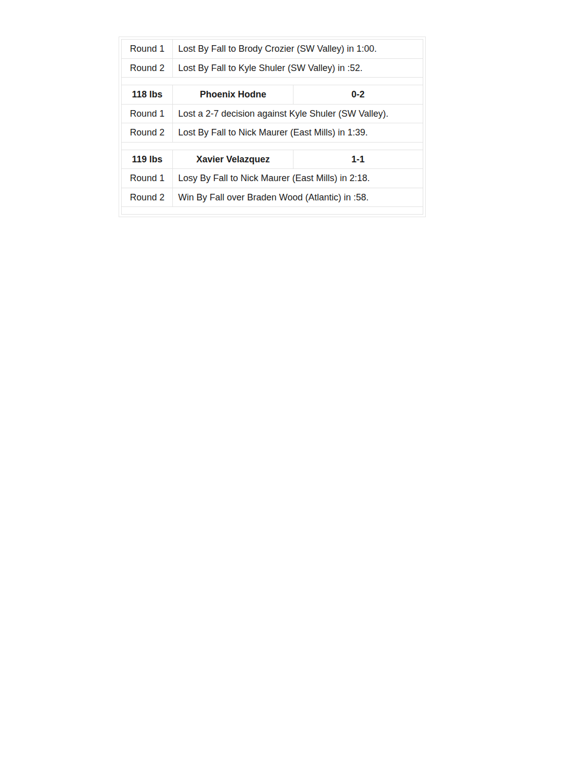| Round 1 | Lost By Fall to Brody Crozier (SW Valley) in 1:00. |
| Round 2 | Lost By Fall to Kyle Shuler (SW Valley) in :52. |
| 118 lbs | Phoenix Hodne | 0-2 |
| Round 1 | Lost a 2-7 decision against Kyle Shuler (SW Valley). |
| Round 2 | Lost By Fall to Nick Maurer (East Mills) in 1:39. |
| 119 lbs | Xavier Velazquez | 1-1 |
| Round 1 | Losy By Fall to Nick Maurer (East Mills) in 2:18. |
| Round 2 | Win By Fall over Braden Wood (Atlantic) in :58. |